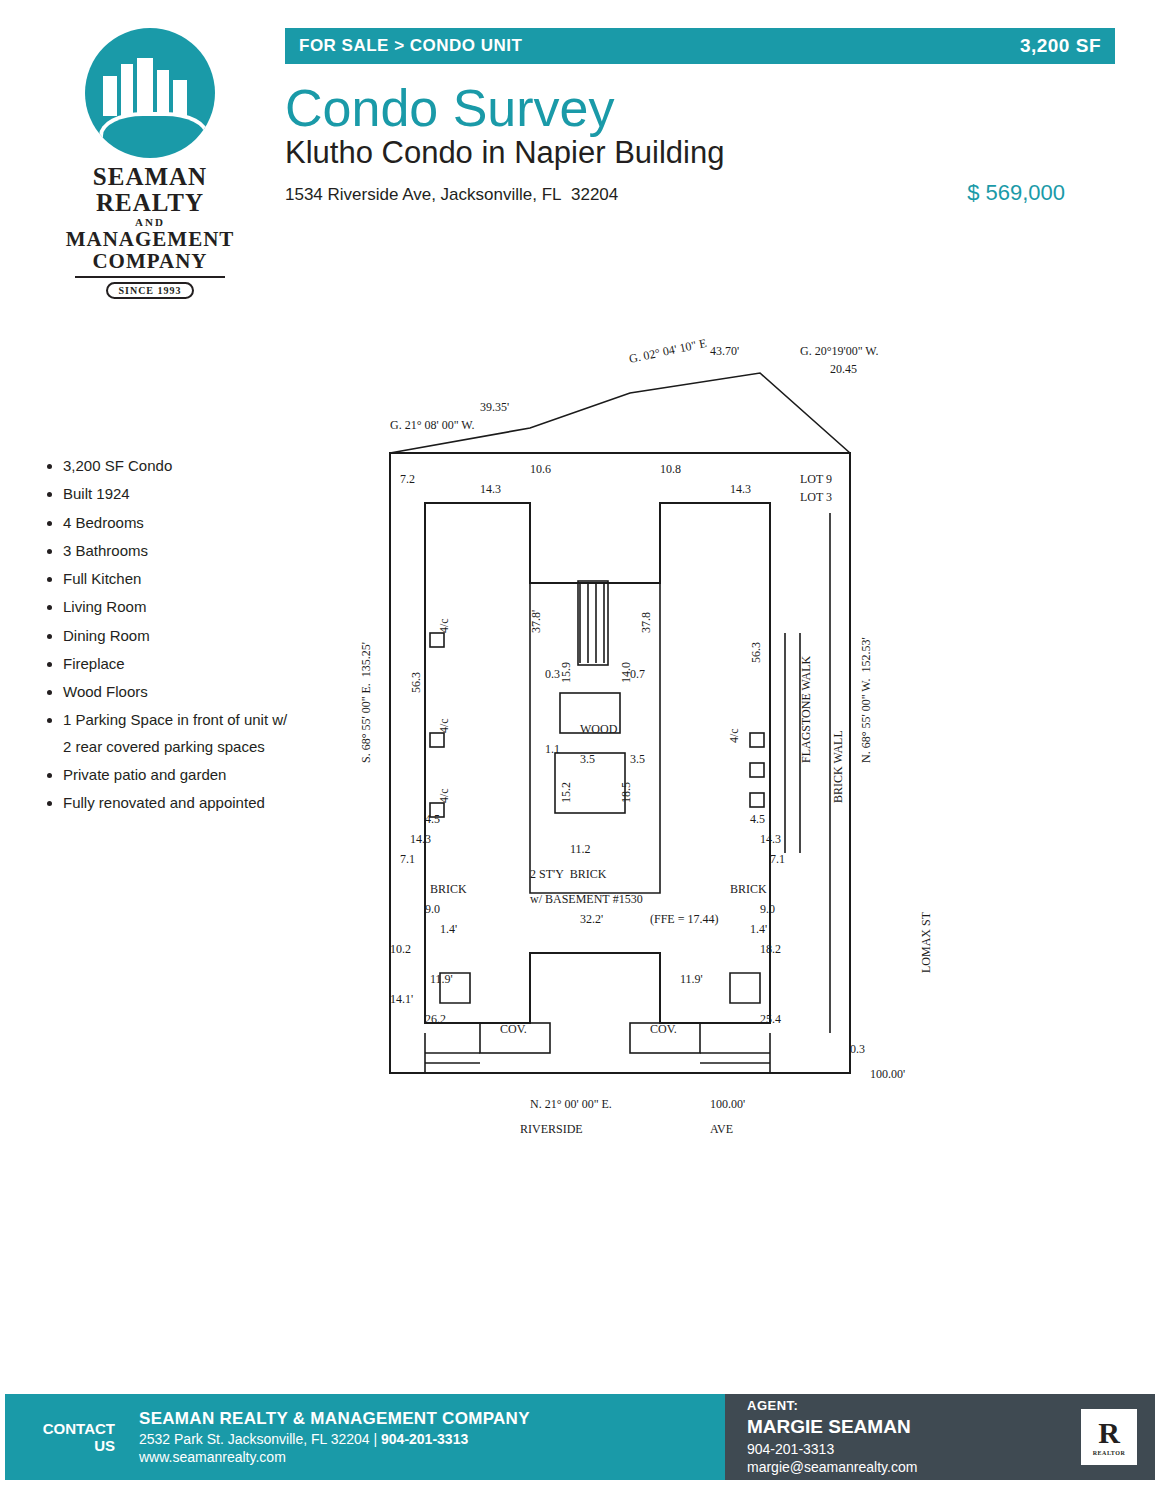SEAMAN
REALTY
AND
MANAGEMENT
COMPANY
SINCE 1993
FOR SALE > CONDO UNIT 3,200 SF
Condo Survey
Klutho Condo in Napier Building
1534 Riverside Ave, Jacksonville, FL 32204
$ 569,000
3,200 SF Condo
Built 1924
4 Bedrooms
3 Bathrooms
Full Kitchen
Living Room
Dining Room
Fireplace
Wood Floors
1 Parking Space in front of unit w/ 2 rear covered parking spaces
Private patio and garden
Fully renovated and appointed
G. 02° 04' 10" E 43.70' G. 20°19'00" W. 20.45 39.35' G. 21° 08' 00" W. 7.2 14.3 10.6 10.8 14.3 LOT 9 LOT 3 4/c 4/c 4/c 4/c S. 68° 55' 00" E. 135.25' N. 68° 55' 00" W. 152.53' FLAGSTONE WALK BRICK WALL LOMAX ST 56.3 37.8' 37.8 56.3 15.9 14.0 15.2 18.5 0.3 0.7 WOOD 1.1 3.5 3.5 4.5 4.5 14.3 14.3 7.1 7.1 11.2 2 ST'Y BRICK w/ BASEMENT #1530 32.2' (FFE = 17.44) BRICK BRICK 9.0 9.0 1.4' 1.4' 10.2 18.2 11.9' 11.9' 14.1' COV. COV. 26.2 25.4 0.3 100.00' N. 21° 00' 00" E. 100.00' RIVERSIDE AVE
CONTACT
US
SEAMAN REALTY & MANAGEMENT COMPANY
2532 Park St. Jacksonville, FL 32204 | 904-201-3313
www.seamanrealty.com
AGENT:
MARGIE SEAMAN
904-201-3313
margie@seamanrealty.com
R REALTOR